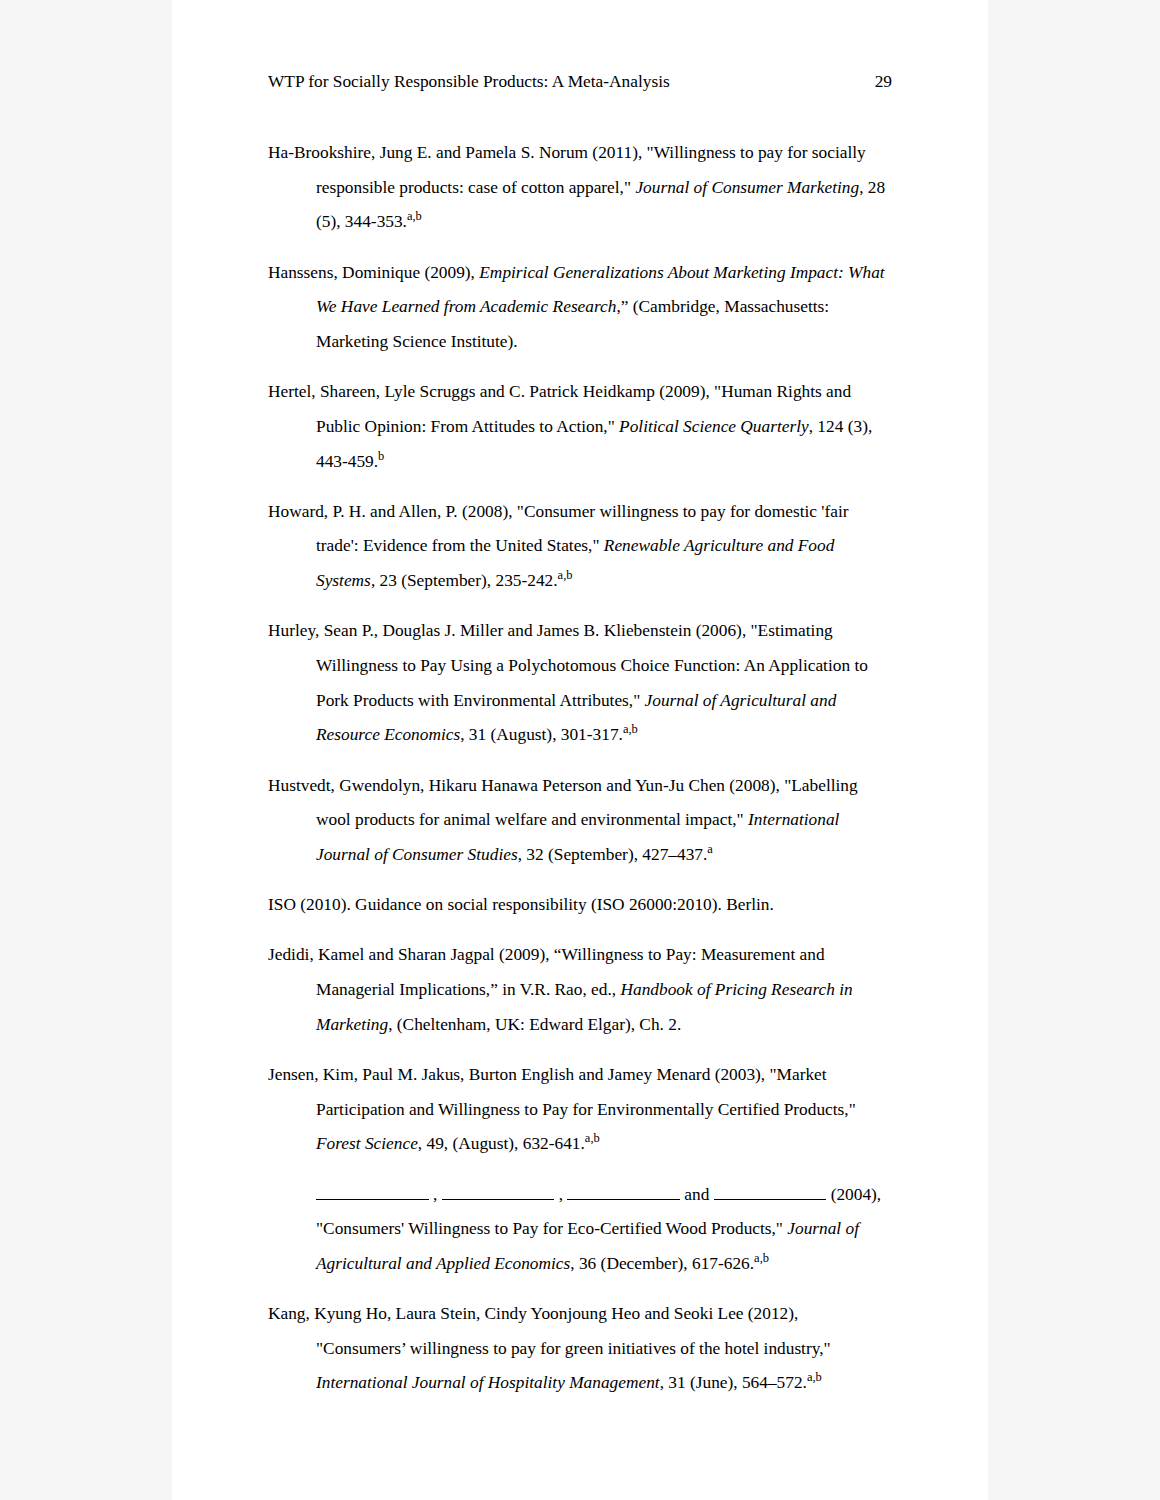WTP for Socially Responsible Products: A Meta-Analysis 29
Ha-Brookshire, Jung E. and Pamela S. Norum (2011), "Willingness to pay for socially responsible products: case of cotton apparel," Journal of Consumer Marketing, 28 (5), 344-353.a,b
Hanssens, Dominique (2009), Empirical Generalizations About Marketing Impact: What We Have Learned from Academic Research,” (Cambridge, Massachusetts: Marketing Science Institute).
Hertel, Shareen, Lyle Scruggs and C. Patrick Heidkamp (2009), "Human Rights and Public Opinion: From Attitudes to Action," Political Science Quarterly, 124 (3), 443-459.b
Howard, P. H. and Allen, P. (2008), "Consumer willingness to pay for domestic 'fair trade': Evidence from the United States," Renewable Agriculture and Food Systems, 23 (September), 235-242.a,b
Hurley, Sean P., Douglas J. Miller and James B. Kliebenstein (2006), "Estimating Willingness to Pay Using a Polychotomous Choice Function: An Application to Pork Products with Environmental Attributes," Journal of Agricultural and Resource Economics, 31 (August), 301-317.a,b
Hustvedt, Gwendolyn, Hikaru Hanawa Peterson and Yun-Ju Chen (2008), "Labelling wool products for animal welfare and environmental impact," International Journal of Consumer Studies, 32 (September), 427–437.a
ISO (2010). Guidance on social responsibility (ISO 26000:2010). Berlin.
Jedidi, Kamel and Sharan Jagpal (2009), “Willingness to Pay: Measurement and Managerial Implications,” in V.R. Rao, ed., Handbook of Pricing Research in Marketing, (Cheltenham, UK: Edward Elgar), Ch. 2.
Jensen, Kim, Paul M. Jakus, Burton English and Jamey Menard (2003), "Market Participation and Willingness to Pay for Environmentally Certified Products," Forest Science, 49, (August), 632-641.a,b
, , and (2004), "Consumers' Willingness to Pay for Eco-Certified Wood Products," Journal of Agricultural and Applied Economics, 36 (December), 617-626.a,b
Kang, Kyung Ho, Laura Stein, Cindy Yoonjoung Heo and Seoki Lee (2012), "Consumers’ willingness to pay for green initiatives of the hotel industry," International Journal of Hospitality Management, 31 (June), 564–572.a,b